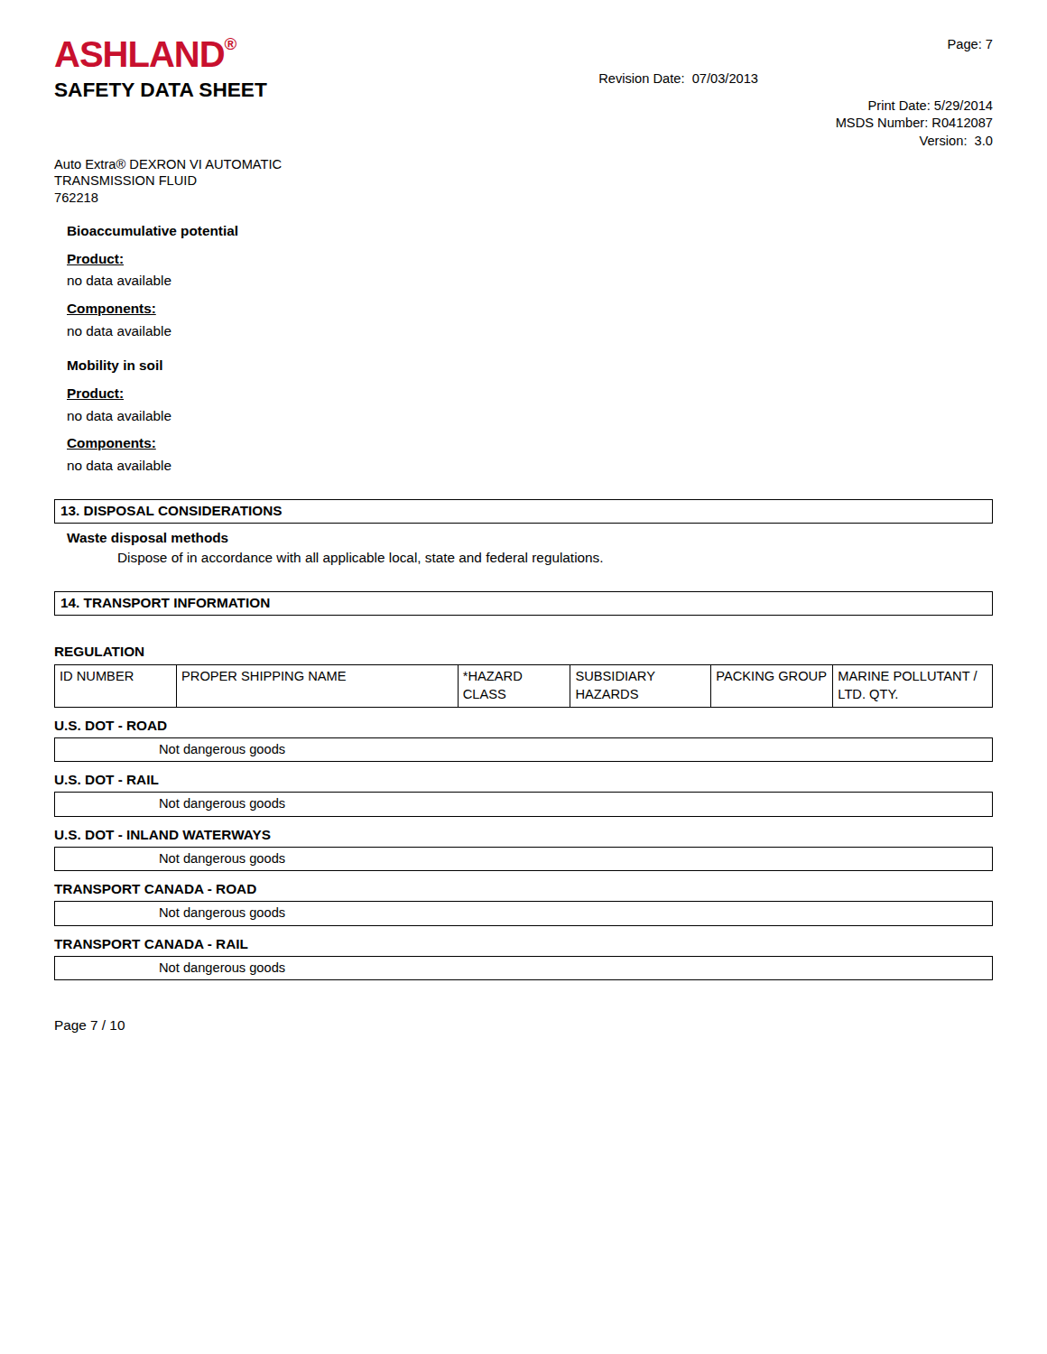ASHLAND®
SAFETY DATA SHEET
Page: 7
Revision Date: 07/03/2013
Print Date: 5/29/2014
MSDS Number: R0412087
Version: 3.0
Auto Extra® DEXRON VI AUTOMATIC
TRANSMISSION FLUID
762218
Bioaccumulative potential
Product:
no data available
Components:
no data available
Mobility in soil
Product:
no data available
Components:
no data available
13. DISPOSAL CONSIDERATIONS
Waste disposal methods
Dispose of in accordance with all applicable local, state and federal regulations.
14. TRANSPORT INFORMATION
REGULATION
| ID NUMBER | PROPER SHIPPING NAME | *HAZARD CLASS | SUBSIDIARY HAZARDS | PACKING GROUP | MARINE POLLUTANT / LTD. QTY. |
U.S. DOT - ROAD
| Not dangerous goods | |
U.S. DOT - RAIL
| Not dangerous goods | |
U.S. DOT - INLAND WATERWAYS
| Not dangerous goods | |
TRANSPORT CANADA - ROAD
| Not dangerous goods | |
TRANSPORT CANADA - RAIL
| Not dangerous goods | |
Page 7 / 10